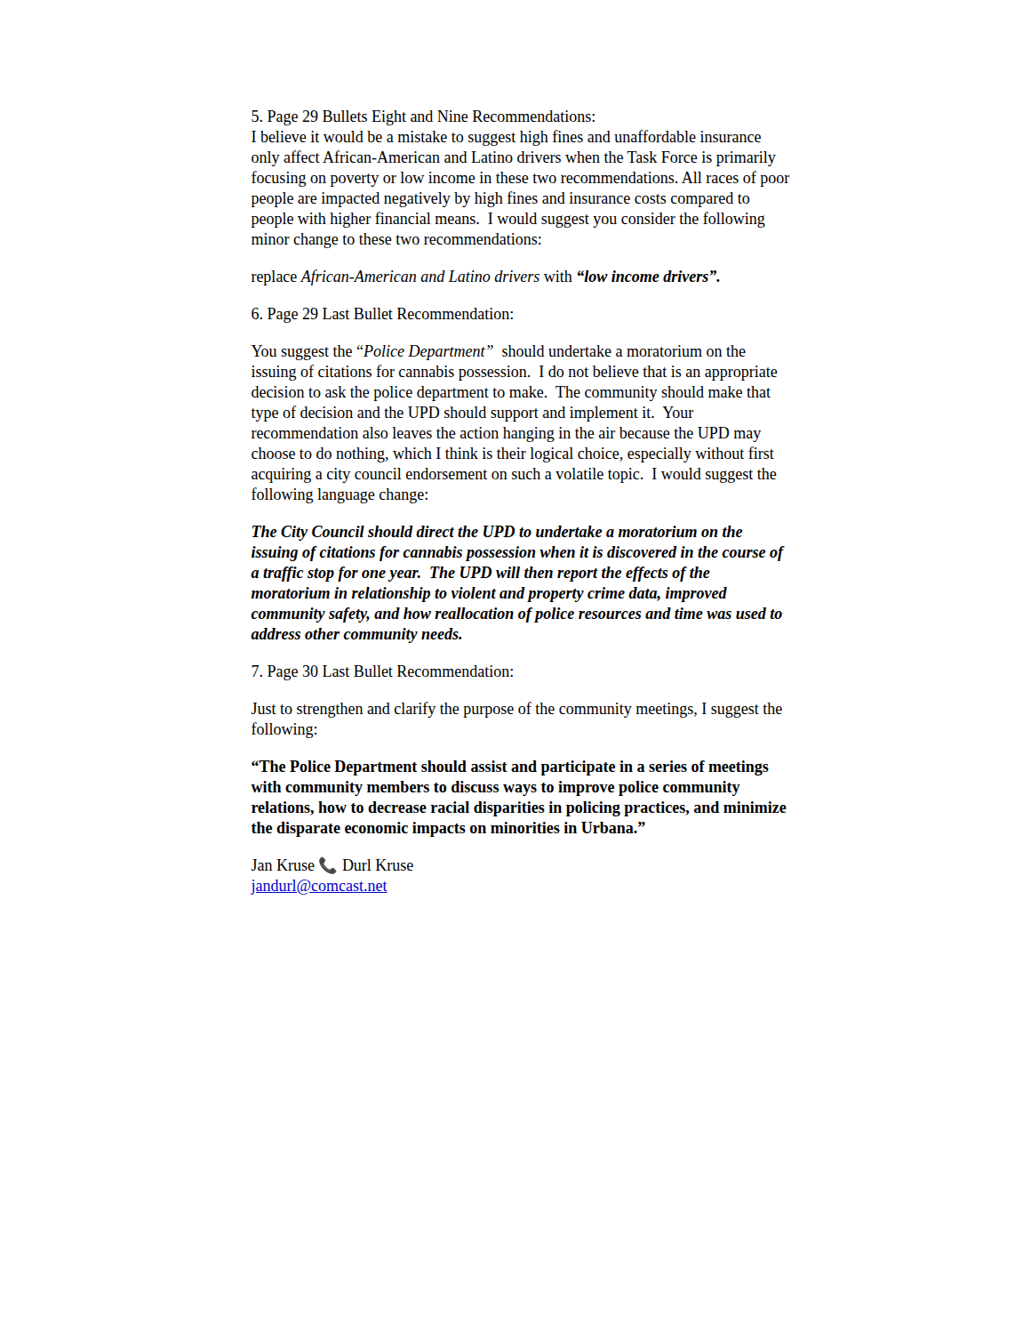5. Page 29 Bullets Eight and Nine Recommendations:
I believe it would be a mistake to suggest high fines and unaffordable insurance only affect African-American and Latino drivers when the Task Force is primarily focusing on poverty or low income in these two recommendations. All races of poor people are impacted negatively by high fines and insurance costs compared to people with higher financial means. I would suggest you consider the following minor change to these two recommendations:
replace African-American and Latino drivers with “low income drivers”.
6. Page 29 Last Bullet Recommendation:
You suggest the “Police Department” should undertake a moratorium on the issuing of citations for cannabis possession. I do not believe that is an appropriate decision to ask the police department to make. The community should make that type of decision and the UPD should support and implement it. Your recommendation also leaves the action hanging in the air because the UPD may choose to do nothing, which I think is their logical choice, especially without first acquiring a city council endorsement on such a volatile topic. I would suggest the following language change:
The City Council should direct the UPD to undertake a moratorium on the issuing of citations for cannabis possession when it is discovered in the course of a traffic stop for one year. The UPD will then report the effects of the moratorium in relationship to violent and property crime data, improved community safety, and how reallocation of police resources and time was used to address other community needs.
7. Page 30 Last Bullet Recommendation:
Just to strengthen and clarify the purpose of the community meetings, I suggest the following:
“The Police Department should assist and participate in a series of meetings with community members to discuss ways to improve police community relations, how to decrease racial disparities in policing practices, and minimize the disparate economic impacts on minorities in Urbana.”
Jan Kruse 📞 Durl Kruse
jandurl@comcast.net